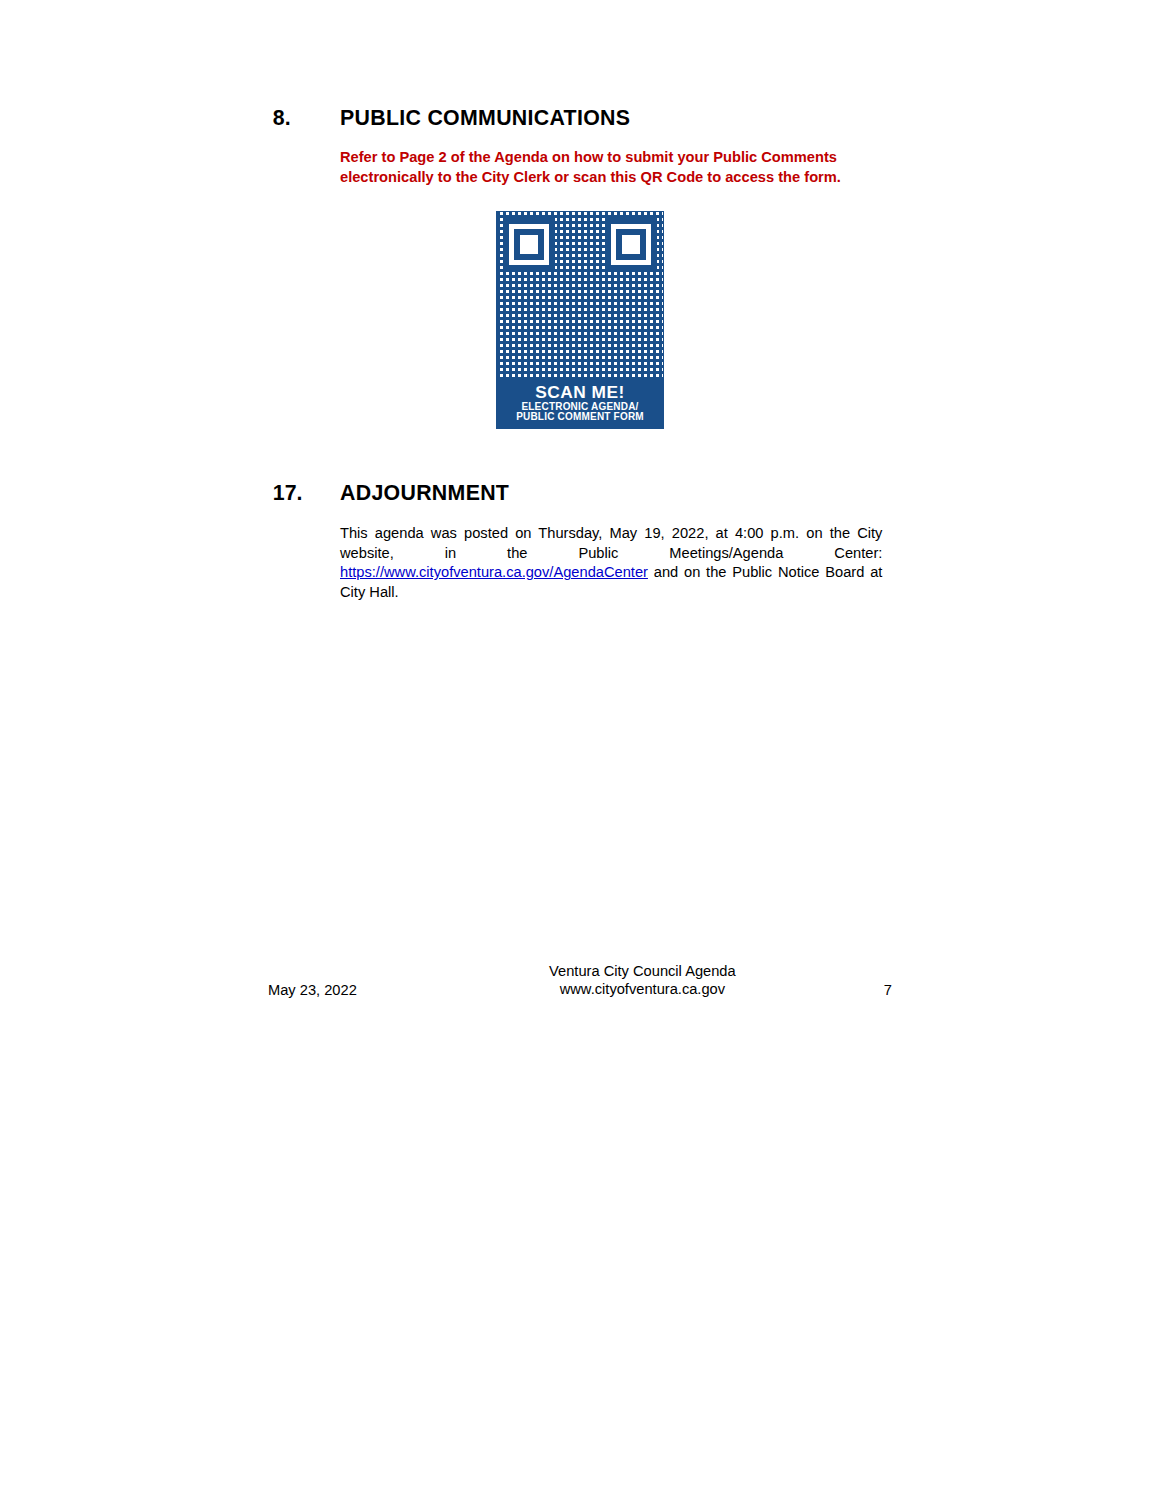8.
PUBLIC COMMUNICATIONS
Refer to Page 2 of the Agenda on how to submit your Public Comments electronically to the City Clerk or scan this QR Code to access the form.
SCAN ME! ELECTRONIC AGENDA/ PUBLIC COMMENT FORM
17.
ADJOURNMENT
This agenda was posted on Thursday, May 19, 2022, at 4:00 p.m. on the City website, in the Public Meetings/Agenda Center: https://www.cityofventura.ca.gov/AgendaCenter and on the Public Notice Board at City Hall.
May 23, 2022
Ventura City Council Agenda
www.cityofventura.ca.gov
7